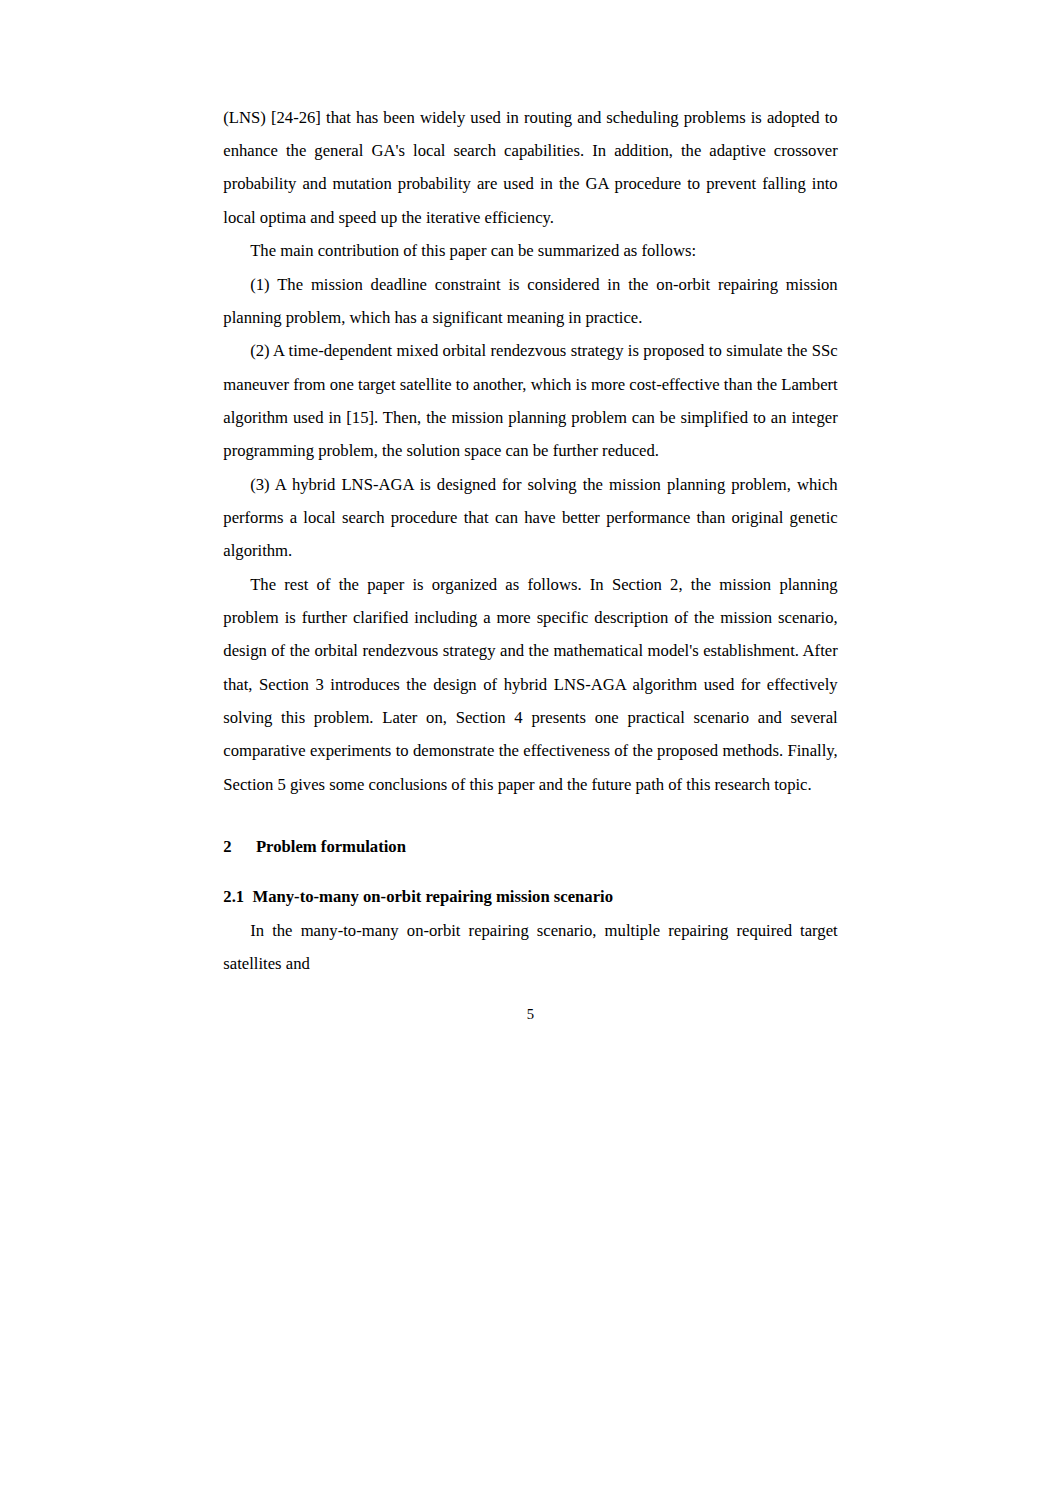(LNS) [24-26] that has been widely used in routing and scheduling problems is adopted to enhance the general GA's local search capabilities. In addition, the adaptive crossover probability and mutation probability are used in the GA procedure to prevent falling into local optima and speed up the iterative efficiency.
The main contribution of this paper can be summarized as follows:
(1) The mission deadline constraint is considered in the on-orbit repairing mission planning problem, which has a significant meaning in practice.
(2) A time-dependent mixed orbital rendezvous strategy is proposed to simulate the SSc maneuver from one target satellite to another, which is more cost-effective than the Lambert algorithm used in [15]. Then, the mission planning problem can be simplified to an integer programming problem, the solution space can be further reduced.
(3) A hybrid LNS-AGA is designed for solving the mission planning problem, which performs a local search procedure that can have better performance than original genetic algorithm.
The rest of the paper is organized as follows. In Section 2, the mission planning problem is further clarified including a more specific description of the mission scenario, design of the orbital rendezvous strategy and the mathematical model's establishment. After that, Section 3 introduces the design of hybrid LNS-AGA algorithm used for effectively solving this problem. Later on, Section 4 presents one practical scenario and several comparative experiments to demonstrate the effectiveness of the proposed methods. Finally, Section 5 gives some conclusions of this paper and the future path of this research topic.
2 Problem formulation
2.1 Many-to-many on-orbit repairing mission scenario
In the many-to-many on-orbit repairing scenario, multiple repairing required target satellites and
5